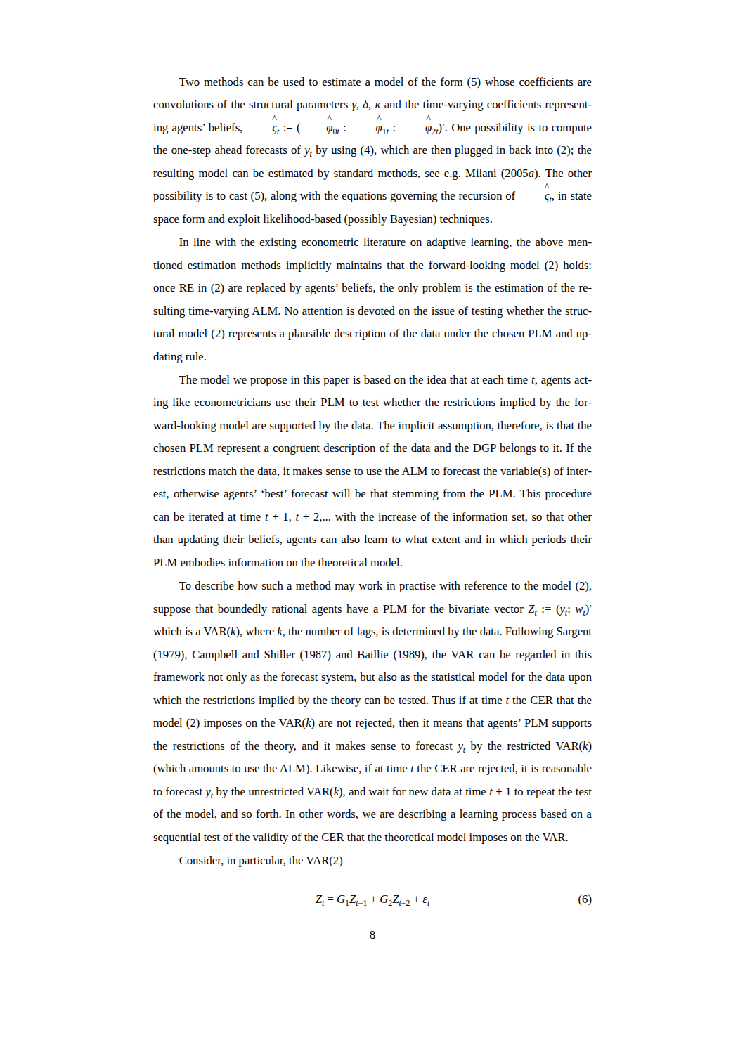Two methods can be used to estimate a model of the form (5) whose coefficients are convolutions of the structural parameters γ, δ, κ and the time-varying coefficients representing agents’ beliefs, ^ςt := (^φ0t : ^φ1t : ^φ2t)′. One possibility is to compute the one-step ahead forecasts of yt by using (4), which are then plugged in back into (2); the resulting model can be estimated by standard methods, see e.g. Milani (2005a). The other possibility is to cast (5), along with the equations governing the recursion of ^ςt, in state space form and exploit likelihood-based (possibly Bayesian) techniques.
In line with the existing econometric literature on adaptive learning, the above mentioned estimation methods implicitly maintains that the forward-looking model (2) holds: once RE in (2) are replaced by agents’ beliefs, the only problem is the estimation of the resulting time-varying ALM. No attention is devoted on the issue of testing whether the structural model (2) represents a plausible description of the data under the chosen PLM and updating rule.
The model we propose in this paper is based on the idea that at each time t, agents acting like econometricians use their PLM to test whether the restrictions implied by the forward-looking model are supported by the data. The implicit assumption, therefore, is that the chosen PLM represent a congruent description of the data and the DGP belongs to it. If the restrictions match the data, it makes sense to use the ALM to forecast the variable(s) of interest, otherwise agents’ ‘best’ forecast will be that stemming from the PLM. This procedure can be iterated at time t + 1, t + 2,... with the increase of the information set, so that other than updating their beliefs, agents can also learn to what extent and in which periods their PLM embodies information on the theoretical model.
To describe how such a method may work in practise with reference to the model (2), suppose that boundedly rational agents have a PLM for the bivariate vector Zt := (yt: wt)′ which is a VAR(k), where k, the number of lags, is determined by the data. Following Sargent (1979), Campbell and Shiller (1987) and Baillie (1989), the VAR can be regarded in this framework not only as the forecast system, but also as the statistical model for the data upon which the restrictions implied by the theory can be tested. Thus if at time t the CER that the model (2) imposes on the VAR(k) are not rejected, then it means that agents’ PLM supports the restrictions of the theory, and it makes sense to forecast yt by the restricted VAR(k) (which amounts to use the ALM). Likewise, if at time t the CER are rejected, it is reasonable to forecast yt by the unrestricted VAR(k), and wait for new data at time t + 1 to repeat the test of the model, and so forth. In other words, we are describing a learning process based on a sequential test of the validity of the CER that the theoretical model imposes on the VAR.
Consider, in particular, the VAR(2)
Zt = G1Zt−1 + G2Zt−2 + εt (6)
8